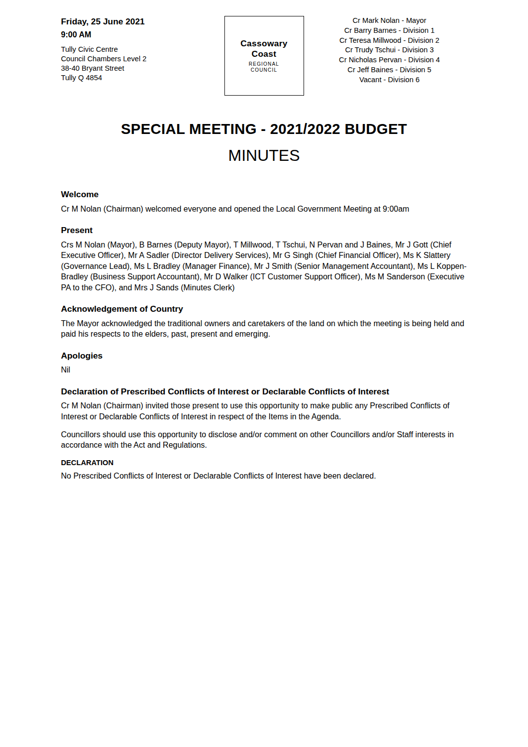Friday, 25 June 2021
9:00 AM
Tully Civic Centre
Council Chambers Level 2
38-40 Bryant Street
Tully Q 4854
Cassowary
Coast REGIONAL
COUNCIL
Cr Mark Nolan - Mayor
Cr Barry Barnes - Division 1
Cr Teresa Millwood - Division 2
Cr Trudy Tschui - Division 3
Cr Nicholas Pervan - Division 4
Cr Jeff Baines - Division 5
Vacant - Division 6
SPECIAL MEETING - 2021/2022 BUDGET
MINUTES
Welcome
Cr M Nolan (Chairman) welcomed everyone and opened the Local Government Meeting at 9:00am
Present
Crs M Nolan (Mayor), B Barnes (Deputy Mayor), T Millwood, T Tschui, N Pervan and J Baines, Mr J Gott (Chief Executive Officer), Mr A Sadler (Director Delivery Services), Mr G Singh (Chief Financial Officer), Ms K Slattery (Governance Lead), Ms L Bradley (Manager Finance), Mr J Smith (Senior Management Accountant), Ms L Koppen-Bradley (Business Support Accountant), Mr D Walker (ICT Customer Support Officer), Ms M Sanderson (Executive PA to the CFO), and Mrs J Sands (Minutes Clerk)
Acknowledgement of Country
The Mayor acknowledged the traditional owners and caretakers of the land on which the meeting is being held and paid his respects to the elders, past, present and emerging.
Apologies
Nil
Declaration of Prescribed Conflicts of Interest or Declarable Conflicts of Interest
Cr M Nolan (Chairman) invited those present to use this opportunity to make public any Prescribed Conflicts of Interest or Declarable Conflicts of Interest in respect of the Items in the Agenda.
Councillors should use this opportunity to disclose and/or comment on other Councillors and/or Staff interests in accordance with the Act and Regulations.
DECLARATION
No Prescribed Conflicts of Interest or Declarable Conflicts of Interest have been declared.